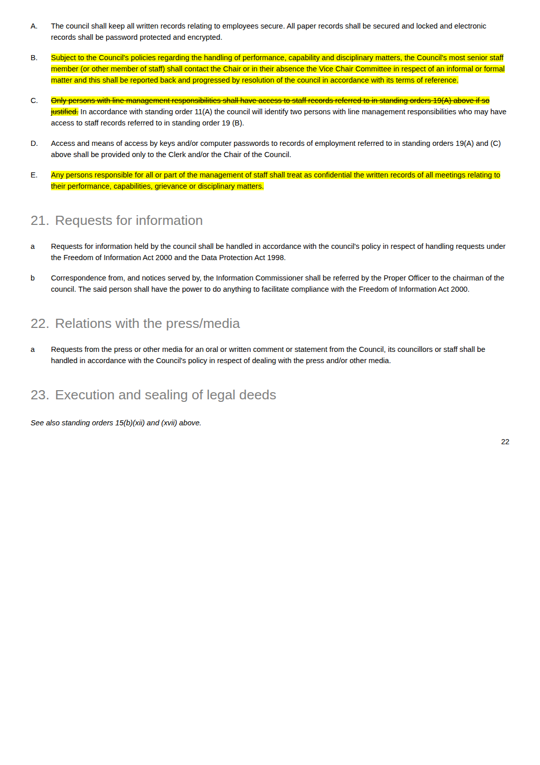A.
The council shall keep all written records relating to employees secure. All paper records shall be secured and locked and electronic records shall be password protected and encrypted.
B.
Subject to the Council's policies regarding the handling of performance, capability and disciplinary matters, the Council's most senior staff member (or other member of staff) shall contact the Chair or in their absence the Vice Chair Committee in respect of an informal or formal matter and this shall be reported back and progressed by resolution of the council in accordance with its terms of reference.
C.
Only persons with line management responsibilities shall have access to staff records referred to in standing orders 19(A) above if so justified. In accordance with standing order 11(A) the council will identify two persons with line management responsibilities who may have access to staff records referred to in standing order 19 (B).
D.
Access and means of access by keys and/or computer passwords to records of employment referred to in standing orders 19(A) and (C) above shall be provided only to the Clerk and/or the Chair of the Council.
E.
Any persons responsible for all or part of the management of staff shall treat as confidential the written records of all meetings relating to their performance, capabilities, grievance or disciplinary matters.
21. Requests for information
a
Requests for information held by the council shall be handled in accordance with the council's policy in respect of handling requests under the Freedom of Information Act 2000 and the Data Protection Act 1998.
b
Correspondence from, and notices served by, the Information Commissioner shall be referred by the Proper Officer to the chairman of the council. The said person shall have the power to do anything to facilitate compliance with the Freedom of Information Act 2000.
22. Relations with the press/media
a
Requests from the press or other media for an oral or written comment or statement from the Council, its councillors or staff shall be handled in accordance with the Council's policy in respect of dealing with the press and/or other media.
23. Execution and sealing of legal deeds
See also standing orders 15(b)(xii) and (xvii) above.
22